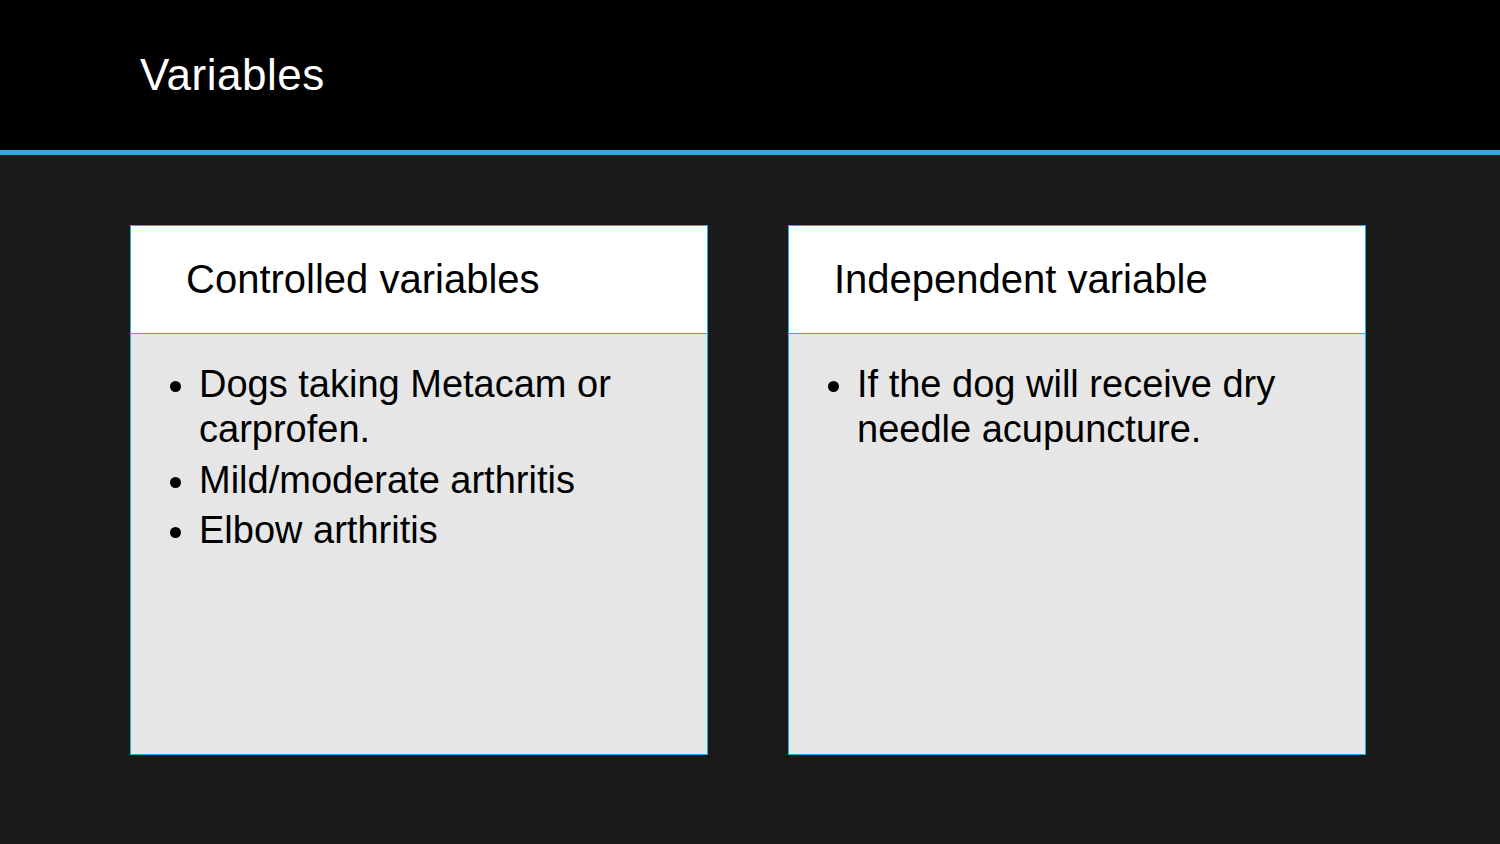Variables
Controlled variables
Dogs taking Metacam or carprofen.
Mild/moderate arthritis
Elbow arthritis
Independent variable
If the dog will receive dry needle acupuncture.